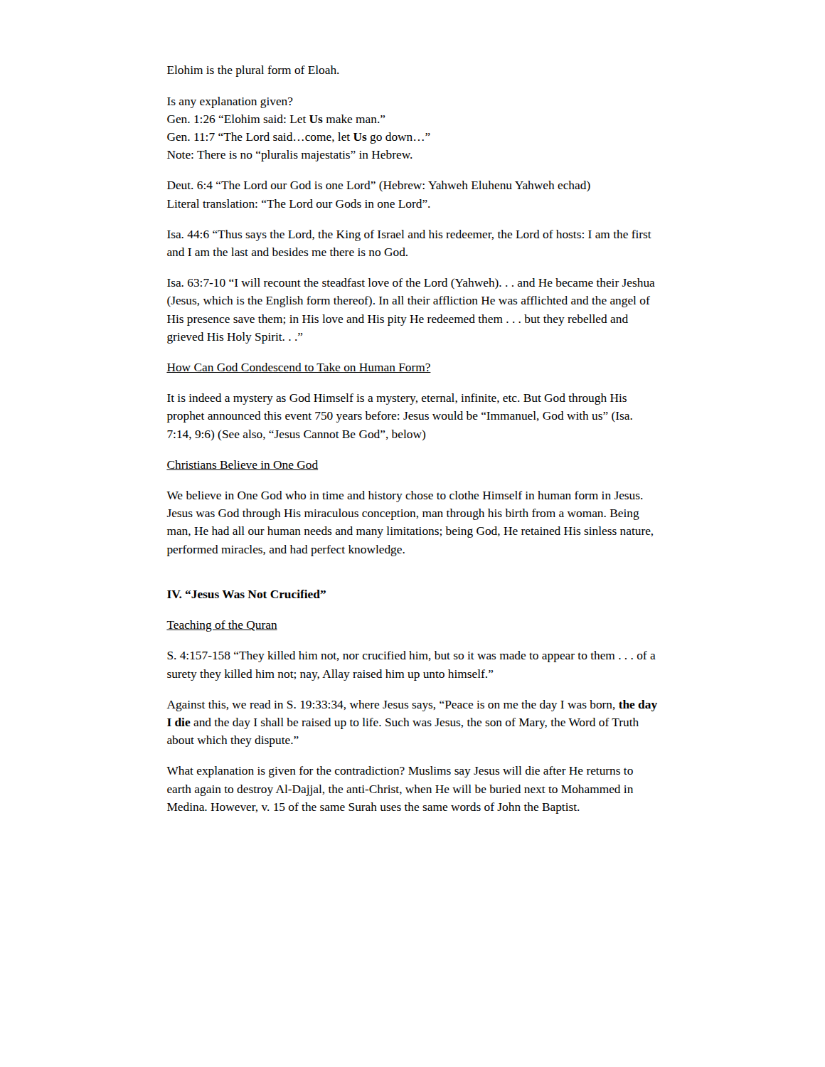Elohim is the plural form of Eloah.
Is any explanation given?
Gen. 1:26 “Elohim said: Let Us make man.”
Gen. 11:7 “The Lord said…come, let Us go down…”
Note: There is no “pluralis majestatis” in Hebrew.
Deut. 6:4 “The Lord our God is one Lord” (Hebrew: Yahweh Eluhenu Yahweh echad)
Literal translation: “The Lord our Gods in one Lord”.
Isa. 44:6 “Thus says the Lord, the King of Israel and his redeemer, the Lord of hosts: I am the first and I am the last and besides me there is no God.
Isa. 63:7-10 “I will recount the steadfast love of the Lord (Yahweh). . . and He became their Jeshua (Jesus, which is the English form thereof). In all their affliction He was afflichted and the angel of His presence save them; in His love and His pity He redeemed them . . . but they rebelled and grieved His Holy Spirit. . .”
How Can God Condescend to Take on Human Form?
It is indeed a mystery as God Himself is a mystery, eternal, infinite, etc. But God through His prophet announced this event 750 years before: Jesus would be “Immanuel, God with us” (Isa. 7:14, 9:6) (See also, “Jesus Cannot Be God”, below)
Christians Believe in One God
We believe in One God who in time and history chose to clothe Himself in human form in Jesus. Jesus was God through His miraculous conception, man through his birth from a woman. Being man, He had all our human needs and many limitations; being God, He retained His sinless nature, performed miracles, and had perfect knowledge.
IV. “Jesus Was Not Crucified”
Teaching of the Quran
S. 4:157-158 “They killed him not, nor crucified him, but so it was made to appear to them . . . of a surety they killed him not; nay, Allay raised him up unto himself.”
Against this, we read in S. 19:33:34, where Jesus says, “Peace is on me the day I was born, the day I die and the day I shall be raised up to life. Such was Jesus, the son of Mary, the Word of Truth about which they dispute.”
What explanation is given for the contradiction? Muslims say Jesus will die after He returns to earth again to destroy Al-Dajjal, the anti-Christ, when He will be buried next to Mohammed in Medina. However, v. 15 of the same Surah uses the same words of John the Baptist.